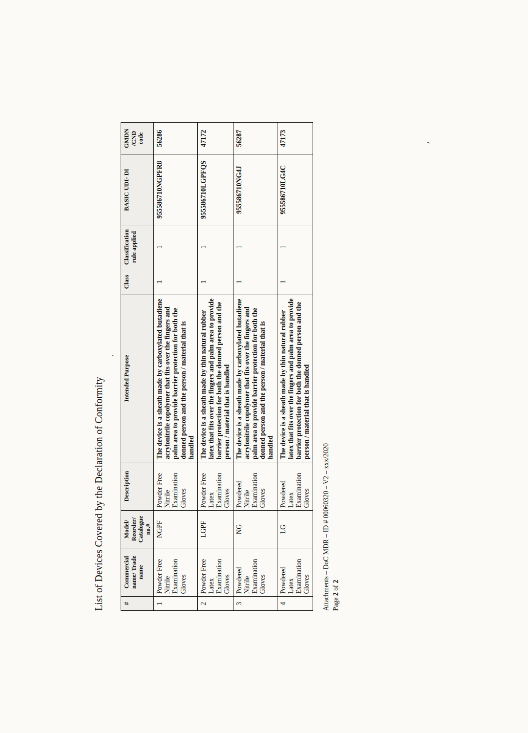List of Devices Covered by the Declaration of Conformity .
| # | Commercial name/ Trade name | Model/ Reorder/ Catalogue no.# | Description | Intended Purpose | Class | Classification rule applied | BASIC UDI- DI | GMDN /CND code |
| --- | --- | --- | --- | --- | --- | --- | --- | --- |
| 1 | Powder Free Nitrile Examination Gloves | NGPF | Powder Free Nitrile Examination Gloves | The device is a sheath made by carboxylated butadiene acrylonitrile copolymer that fits over the fingers and palm area to provide barrier protection for both the donned person and the person / material that is handled | 1 | 1 | 955586710NGPFR8 | 56286 |
| 2 | Powder Free Latex Examination Gloves | LGPF | Powder Free Latex Examination Gloves | The device is a sheath made by thin natural rubber latex that fits over the fingers and palm area to provide barrier protection for both the donned person and the person / material that is handled | 1 | 1 | 955586710LGPFQS | 47172 |
| 3 | Powdered Nitrile Examination Gloves | NG | Powdered Nitrile Examination Gloves | The device is a sheath made by carboxylated butadiene acrylonitrile copolymer that fits over the fingers and palm area to provide barrier protection for both the donned person and the person / material that is handled | 1 | 1 | 955586710NG4J | 56287 |
| 4 | Powdered Latex Examination Gloves | LG | Powdered Latex Examination Gloves | The device is a sheath made by thin natural rubber latex that fits over the fingers and palm area to provide barrier protection for both the donned person and the person / material that is handled | 1 | 1 | 955586710LG4C | 47173 |
Attachments – DoC MDR – ID # 00060320 – V2 – xxx/2020
Page 2 of 2
,